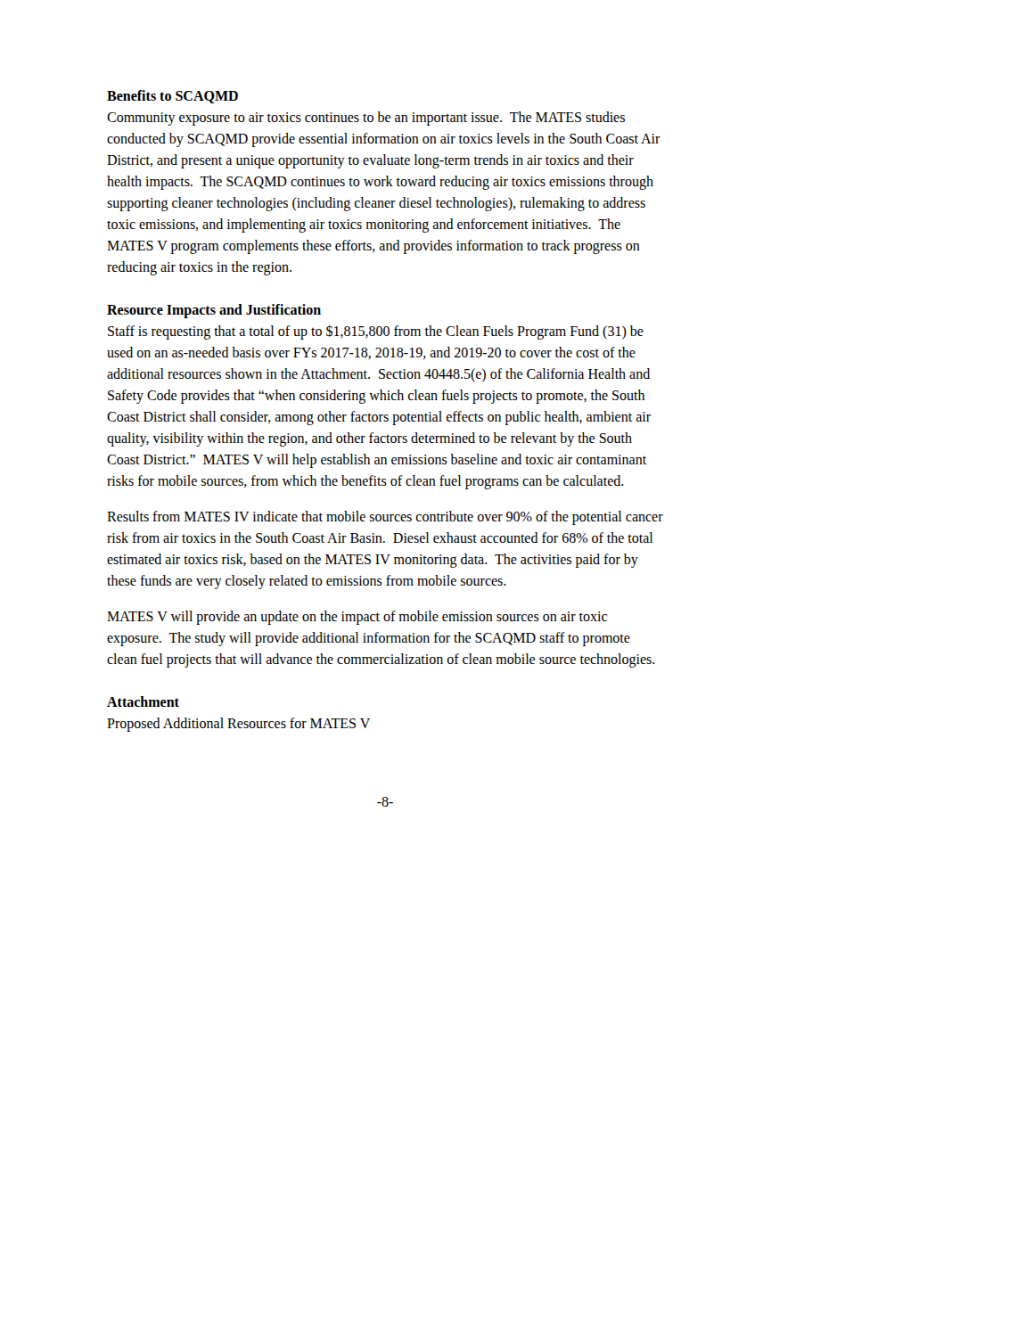Benefits to SCAQMD
Community exposure to air toxics continues to be an important issue. The MATES studies conducted by SCAQMD provide essential information on air toxics levels in the South Coast Air District, and present a unique opportunity to evaluate long-term trends in air toxics and their health impacts. The SCAQMD continues to work toward reducing air toxics emissions through supporting cleaner technologies (including cleaner diesel technologies), rulemaking to address toxic emissions, and implementing air toxics monitoring and enforcement initiatives. The MATES V program complements these efforts, and provides information to track progress on reducing air toxics in the region.
Resource Impacts and Justification
Staff is requesting that a total of up to $1,815,800 from the Clean Fuels Program Fund (31) be used on an as-needed basis over FYs 2017-18, 2018-19, and 2019-20 to cover the cost of the additional resources shown in the Attachment. Section 40448.5(e) of the California Health and Safety Code provides that “when considering which clean fuels projects to promote, the South Coast District shall consider, among other factors potential effects on public health, ambient air quality, visibility within the region, and other factors determined to be relevant by the South Coast District.” MATES V will help establish an emissions baseline and toxic air contaminant risks for mobile sources, from which the benefits of clean fuel programs can be calculated.
Results from MATES IV indicate that mobile sources contribute over 90% of the potential cancer risk from air toxics in the South Coast Air Basin. Diesel exhaust accounted for 68% of the total estimated air toxics risk, based on the MATES IV monitoring data. The activities paid for by these funds are very closely related to emissions from mobile sources.
MATES V will provide an update on the impact of mobile emission sources on air toxic exposure. The study will provide additional information for the SCAQMD staff to promote clean fuel projects that will advance the commercialization of clean mobile source technologies.
Attachment
Proposed Additional Resources for MATES V
-8-